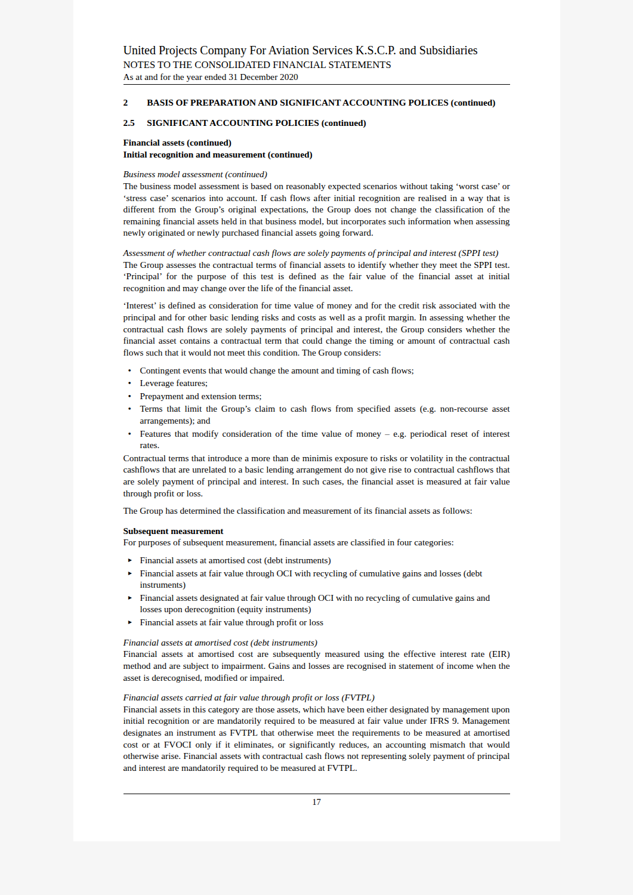United Projects Company For Aviation Services K.S.C.P. and Subsidiaries
NOTES TO THE CONSOLIDATED FINANCIAL STATEMENTS
As at and for the year ended 31 December 2020
2 BASIS OF PREPARATION AND SIGNIFICANT ACCOUNTING POLICES (continued)
2.5 SIGNIFICANT ACCOUNTING POLICIES (continued)
Financial assets (continued)
Initial recognition and measurement (continued)
Business model assessment (continued)
The business model assessment is based on reasonably expected scenarios without taking ‘worst case’ or ‘stress case’ scenarios into account. If cash flows after initial recognition are realised in a way that is different from the Group’s original expectations, the Group does not change the classification of the remaining financial assets held in that business model, but incorporates such information when assessing newly originated or newly purchased financial assets going forward.
Assessment of whether contractual cash flows are solely payments of principal and interest (SPPI test)
The Group assesses the contractual terms of financial assets to identify whether they meet the SPPI test. ‘Principal’ for the purpose of this test is defined as the fair value of the financial asset at initial recognition and may change over the life of the financial asset.
‘Interest’ is defined as consideration for time value of money and for the credit risk associated with the principal and for other basic lending risks and costs as well as a profit margin. In assessing whether the contractual cash flows are solely payments of principal and interest, the Group considers whether the financial asset contains a contractual term that could change the timing or amount of contractual cash flows such that it would not meet this condition. The Group considers:
Contingent events that would change the amount and timing of cash flows;
Leverage features;
Prepayment and extension terms;
Terms that limit the Group’s claim to cash flows from specified assets (e.g. non-recourse asset arrangements); and
Features that modify consideration of the time value of money – e.g. periodical reset of interest rates.
Contractual terms that introduce a more than de minimis exposure to risks or volatility in the contractual cashflows that are unrelated to a basic lending arrangement do not give rise to contractual cashflows that are solely payment of principal and interest. In such cases, the financial asset is measured at fair value through profit or loss.
The Group has determined the classification and measurement of its financial assets as follows:
Subsequent measurement
For purposes of subsequent measurement, financial assets are classified in four categories:
Financial assets at amortised cost (debt instruments)
Financial assets at fair value through OCI with recycling of cumulative gains and losses (debt instruments)
Financial assets designated at fair value through OCI with no recycling of cumulative gains and losses upon derecognition (equity instruments)
Financial assets at fair value through profit or loss
Financial assets at amortised cost (debt instruments)
Financial assets at amortised cost are subsequently measured using the effective interest rate (EIR) method and are subject to impairment. Gains and losses are recognised in statement of income when the asset is derecognised, modified or impaired.
Financial assets carried at fair value through profit or loss (FVTPL)
Financial assets in this category are those assets, which have been either designated by management upon initial recognition or are mandatorily required to be measured at fair value under IFRS 9. Management designates an instrument as FVTPL that otherwise meet the requirements to be measured at amortised cost or at FVOCI only if it eliminates, or significantly reduces, an accounting mismatch that would otherwise arise. Financial assets with contractual cash flows not representing solely payment of principal and interest are mandatorily required to be measured at FVTPL.
17